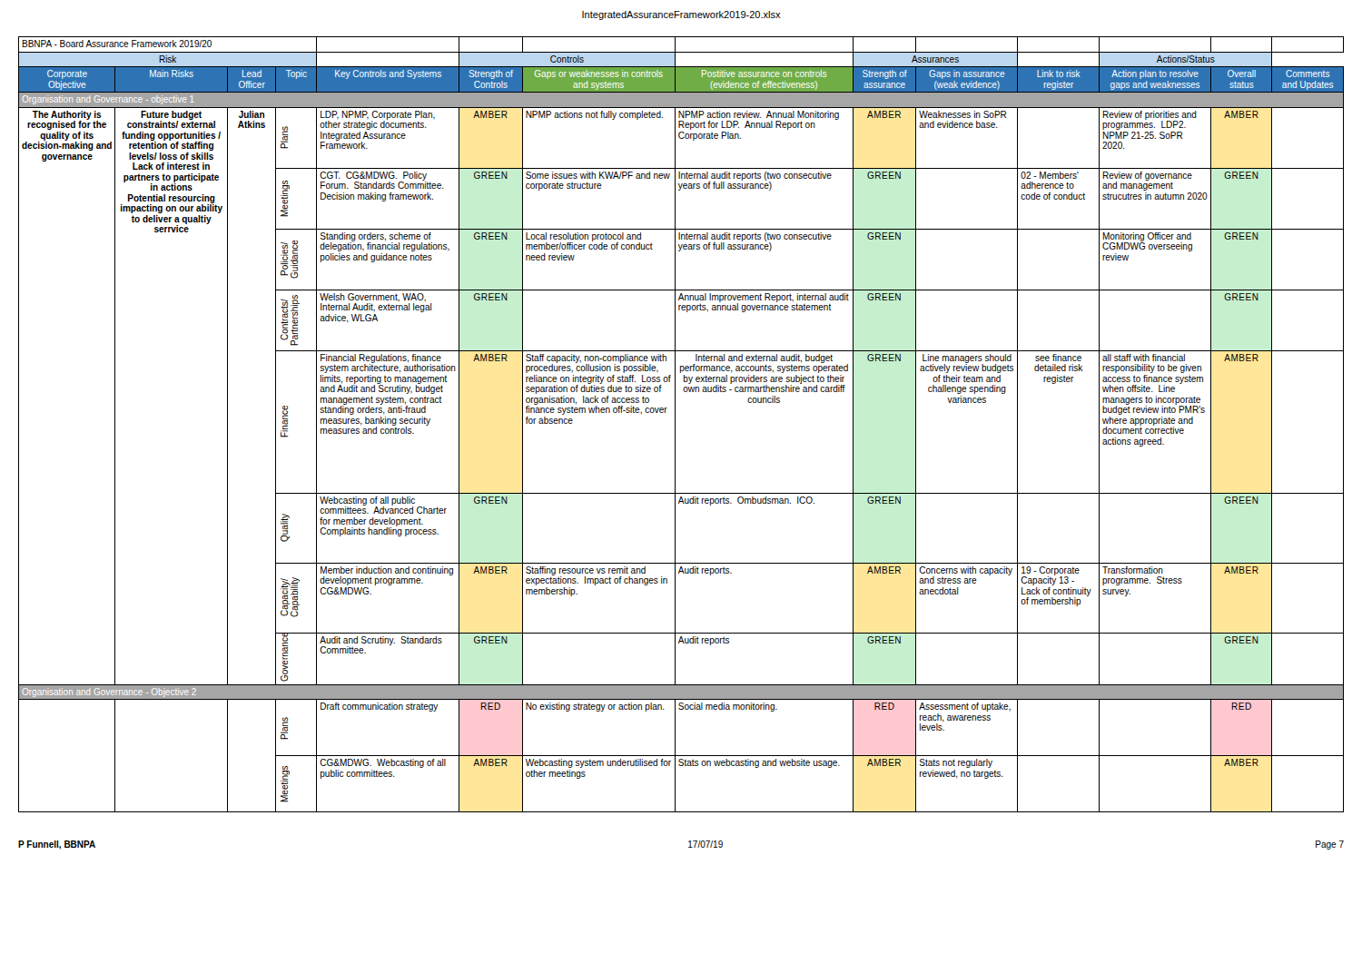IntegratedAssuranceFramework2019-20.xlsx
| BBNPA - Board Assurance Framework 2019/20 | | | | | | | | | | |
| Risk | | Controls | | Assurances | | Actions/Status | |
| Corporate Objective | Main Risks | Lead Officer | Topic | Key Controls and Systems | Strength of Controls | Gaps or weaknesses in controls and systems | Postitive assurance on controls (evidence of effectiveness) | Strength of assurance | Gaps in assurance (weak evidence) | Link to risk register | Action plan to resolve gaps and weaknesses | Overall status | Comments and Updates |
| Organisation and Governance - objective 1 |
| The Authority is recognised for the quality of its decision-making and governance | Future budget constraints/ external funding opportunities / retention of staffing levels/ loss of skills Lack of interest in partners to participate in actions Potential resourcing impacting on our ability to deliver a qualtiy serrvice | Julian Atkins | Plans | LDP, NPMP, Corporate Plan, other strategic documents. Integrated Assurance Framework. | AMBER | NPMP actions not fully completed. | NPMP action review. Annual Monitoring Report for LDP. Annual Report on Corporate Plan. | AMBER | Weaknesses in SoPR and evidence base. | | Review of priorities and programmes. LDP2. NPMP 21-25. SoPR 2020. | AMBER | |
| Meetings | CGT. CG&MDWG. Policy Forum. Standards Committee. Decision making framework. | GREEN | Some issues with KWA/PF and new corporate structure | Internal audit reports (two consecutive years of full assurance) | GREEN | | 02 - Members' adherence to code of conduct | Review of governance and management strucutres in autumn 2020 | GREEN | |
| Policies/ Guidance | Standing orders, scheme of delegation, financial regulations, policies and guidance notes | GREEN | Local resolution protocol and member/officer code of conduct need review | Internal audit reports (two consecutive years of full assurance) | GREEN | | | Monitoring Officer and CGMDWG overseeing review | GREEN | |
| Contracts/ Partnerships | Welsh Government, WAO, Internal Audit, external legal advice, WLGA | GREEN | | Annual Improvement Report, internal audit reports, annual governance statement | GREEN | | | | GREEN | |
| Finance | Financial Regulations, finance system architecture, authorisation limits, reporting to management and Audit and Scrutiny, budget management system, contract standing orders, anti-fraud measures, banking security measures and controls. | AMBER | Staff capacity, non-compliance with procedures, collusion is possible, reliance on integrity of staff. Loss of separation of duties due to size of organisation, lack of access to finance system when off-site, cover for absence | Internal and external audit, budget performance, accounts, systems operated by external providers are subject to their own audits - carmarthenshire and cardiff councils | GREEN | Line managers should actively review budgets of their team and challenge spending variances | see finance detailed risk register | all staff with financial responsibility to be given access to finance system when offsite. Line managers to incorporate budget review into PMR's where appropriate and document corrective actions agreed. | AMBER | |
| Quality | Webcasting of all public committees. Advanced Charter for member development. Complaints handling process. | GREEN | | Audit reports. Ombudsman. ICO. | GREEN | | | | GREEN | |
| Capacity/ Capability | Member induction and continuing development programme. CG&MDWG. | AMBER | Staffing resource vs remit and expectations. Impact of changes in membership. | Audit reports. | AMBER | Concerns with capacity and stress are anecdotal | 19 - Corporate Capacity 13 - Lack of continuity of membership | Transformation programme. Stress survey. | AMBER | |
| Governance | Audit and Scrutiny. Standards Committee. | GREEN | | Audit reports | GREEN | | | | GREEN | |
| Organisation and Governance - Objective 2 |
| | | | Plans | Draft communication strategy | RED | No existing strategy or action plan. | Social media monitoring. | RED | Assessment of uptake, reach, awareness levels. | | | RED | |
| Meetings | CG&MDWG. Webcasting of all public committees. | AMBER | Webcasting system underutilised for other meetings | Stats on webcasting and website usage. | AMBER | Stats not regularly reviewed, no targets. | | | AMBER | |
P Funnell, BBNPA
17/07/19
Page 7